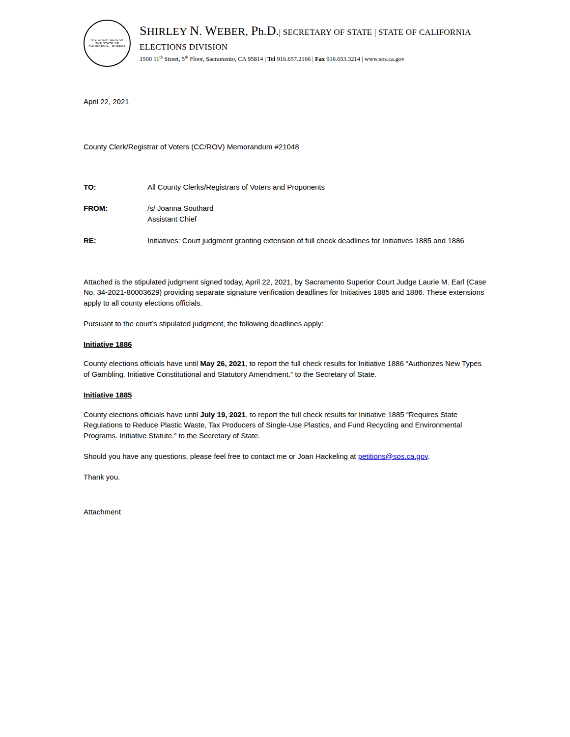THE GREAT SEAL OF THE STATE OF CALIFORNIA · EUREKA
SHIRLEY N. WEBER, Ph.D.| SECRETARY OF STATE | STATE OF CALIFORNIA
ELECTIONS DIVISION
1500 11th Street, 5th Floor, Sacramento, CA 95814 | Tel 916.657.2166 | Fax 916.653.3214 | www.sos.ca.gov
April 22, 2021
County Clerk/Registrar of Voters (CC/ROV) Memorandum #21048
| TO: | All County Clerks/Registrars of Voters and Proponents |
| FROM: | /s/ Joanna Southard Assistant Chief |
| RE: | Initiatives: Court judgment granting extension of full check deadlines for Initiatives 1885 and 1886 |
Attached is the stipulated judgment signed today, April 22, 2021, by Sacramento Superior Court Judge Laurie M. Earl (Case No. 34-2021-80003629) providing separate signature verification deadlines for Initiatives 1885 and 1886. These extensions apply to all county elections officials.
Pursuant to the court’s stipulated judgment, the following deadlines apply:
Initiative 1886
County elections officials have until May 26, 2021, to report the full check results for Initiative 1886 “Authorizes New Types of Gambling. Initiative Constitutional and Statutory Amendment.” to the Secretary of State.
Initiative 1885
County elections officials have until July 19, 2021, to report the full check results for Initiative 1885 “Requires State Regulations to Reduce Plastic Waste, Tax Producers of Single-Use Plastics, and Fund Recycling and Environmental Programs. Initiative Statute.” to the Secretary of State.
Should you have any questions, please feel free to contact me or Joan Hackeling at petitions@sos.ca.gov.
Thank you.
Attachment